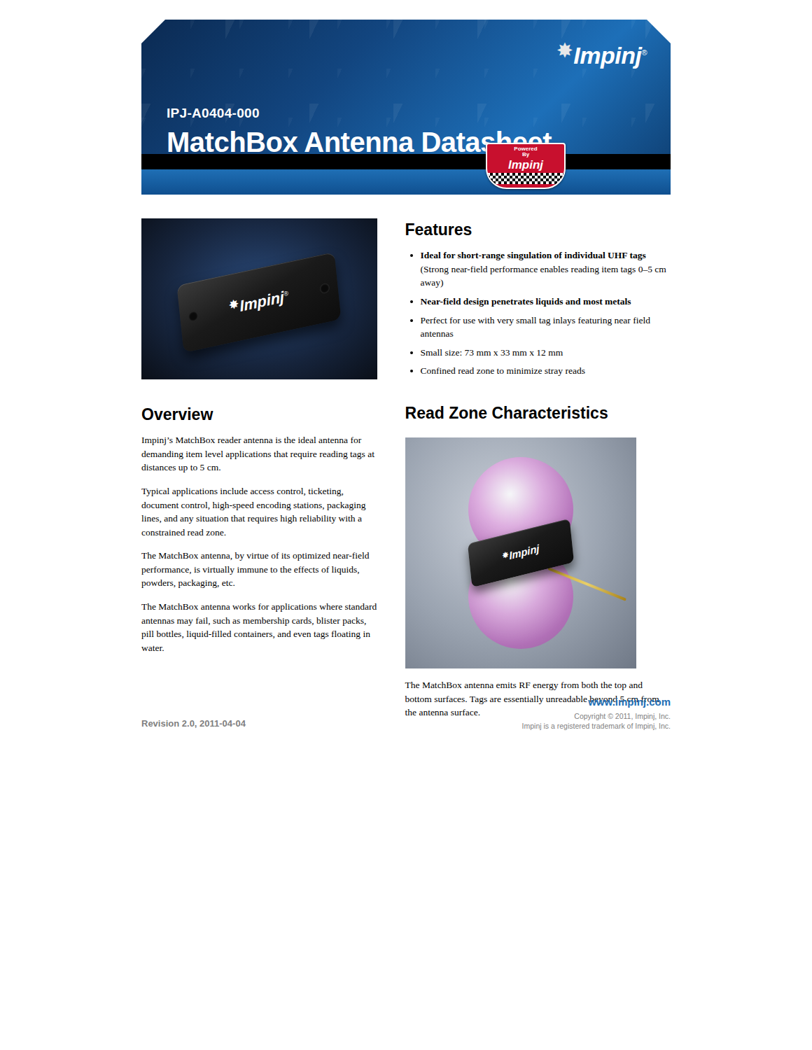✸Impinj®
IPJ-A0404-000
MatchBox Antenna Datasheet
Powered
By
Impinj
®
✸Impinj®
Overview
Impinj’s MatchBox reader antenna is the ideal antenna for demanding item level applications that require reading tags at distances up to 5 cm.
Typical applications include access control, ticketing, document control, high-speed encoding stations, packaging lines, and any situation that requires high reliability with a constrained read zone.
The MatchBox antenna, by virtue of its optimized near-field performance, is virtually immune to the effects of liquids, powders, packaging, etc.
The MatchBox antenna works for applications where standard antennas may fail, such as membership cards, blister packs, pill bottles, liquid-filled containers, and even tags floating in water.
Features
Ideal for short-range singulation of individual UHF tags (Strong near-field performance enables reading item tags 0–5 cm away)
Near-field design penetrates liquids and most metals
Perfect for use with very small tag inlays featuring near field antennas
Small size: 73 mm x 33 mm x 12 mm
Confined read zone to minimize stray reads
Read Zone Characteristics
✸Impinj
The MatchBox antenna emits RF energy from both the top and bottom surfaces. Tags are essentially unreadable beyond 5 cm from the antenna surface.
Revision 2.0, 2011-04-04
www.impinj.com
Copyright © 2011, Impinj, Inc.
Impinj is a registered trademark of Impinj, Inc.